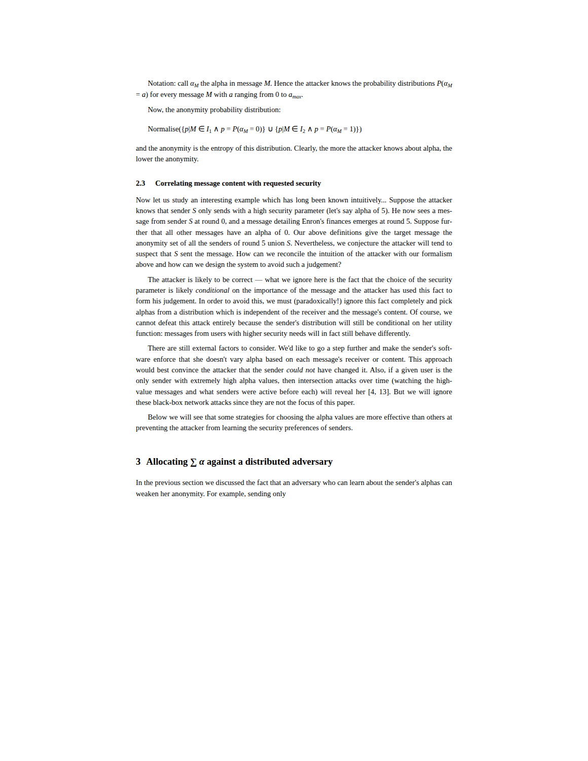Notation: call αM the alpha in message M. Hence the attacker knows the probability distributions P(αM = a) for every message M with a ranging from 0 to amax.
Now, the anonymity probability distribution:
Normalise({p|M ∈ I1 ∧ p = P(αM = 0)} ∪ {p|M ∈ I2 ∧ p = P(αM = 1)})
and the anonymity is the entropy of this distribution. Clearly, the more the attacker knows about alpha, the lower the anonymity.
2.3 Correlating message content with requested security
Now let us study an interesting example which has long been known intuitively... Suppose the attacker knows that sender S only sends with a high security parameter (let's say alpha of 5). He now sees a message from sender S at round 0, and a message detailing Enron's finances emerges at round 5. Suppose further that all other messages have an alpha of 0. Our above definitions give the target message the anonymity set of all the senders of round 5 union S. Nevertheless, we conjecture the attacker will tend to suspect that S sent the message. How can we reconcile the intuition of the attacker with our formalism above and how can we design the system to avoid such a judgement?
The attacker is likely to be correct — what we ignore here is the fact that the choice of the security parameter is likely conditional on the importance of the message and the attacker has used this fact to form his judgement. In order to avoid this, we must (paradoxically!) ignore this fact completely and pick alphas from a distribution which is independent of the receiver and the message's content. Of course, we cannot defeat this attack entirely because the sender's distribution will still be conditional on her utility function: messages from users with higher security needs will in fact still behave differently.
There are still external factors to consider. We'd like to go a step further and make the sender's software enforce that she doesn't vary alpha based on each message's receiver or content. This approach would best convince the attacker that the sender could not have changed it. Also, if a given user is the only sender with extremely high alpha values, then intersection attacks over time (watching the high-value messages and what senders were active before each) will reveal her [4, 13]. But we will ignore these black-box network attacks since they are not the focus of this paper.
Below we will see that some strategies for choosing the alpha values are more effective than others at preventing the attacker from learning the security preferences of senders.
3 Allocating ∑ α against a distributed adversary
In the previous section we discussed the fact that an adversary who can learn about the sender's alphas can weaken her anonymity. For example, sending only